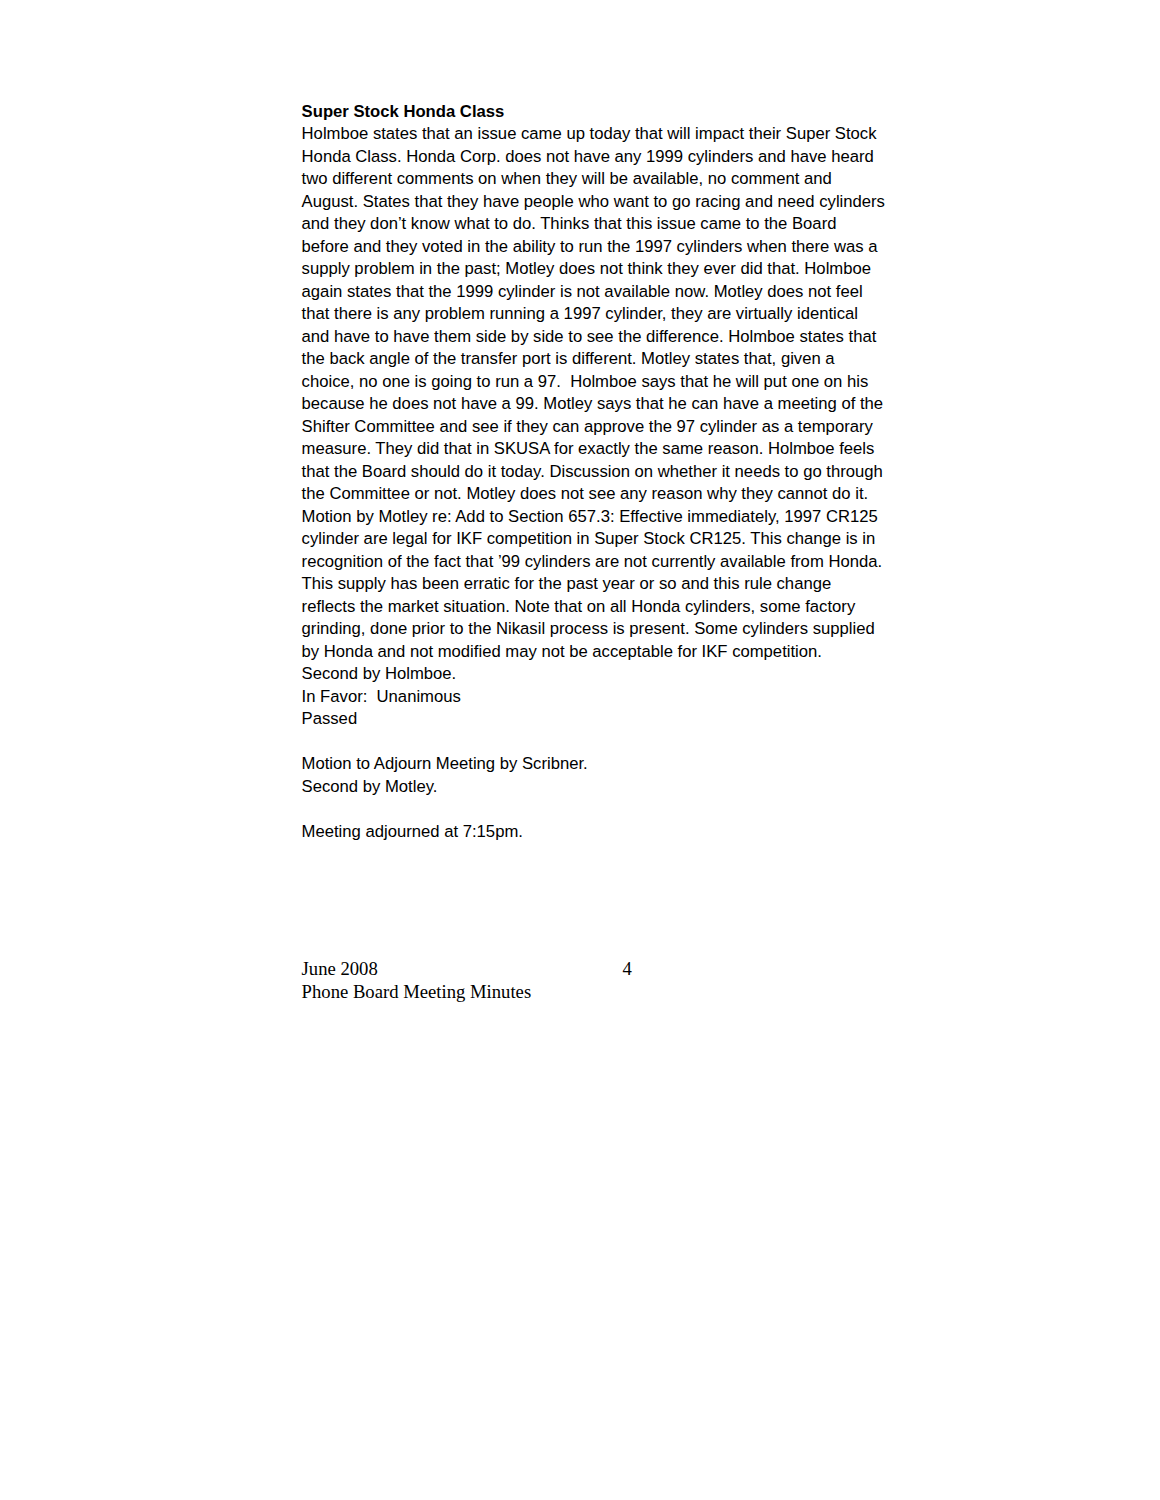Super Stock Honda Class
Holmboe states that an issue came up today that will impact their Super Stock Honda Class. Honda Corp. does not have any 1999 cylinders and have heard two different comments on when they will be available, no comment and August. States that they have people who want to go racing and need cylinders and they don’t know what to do. Thinks that this issue came to the Board before and they voted in the ability to run the 1997 cylinders when there was a supply problem in the past; Motley does not think they ever did that. Holmboe again states that the 1999 cylinder is not available now. Motley does not feel that there is any problem running a 1997 cylinder, they are virtually identical and have to have them side by side to see the difference. Holmboe states that the back angle of the transfer port is different. Motley states that, given a choice, no one is going to run a 97. Holmboe says that he will put one on his because he does not have a 99. Motley says that he can have a meeting of the Shifter Committee and see if they can approve the 97 cylinder as a temporary measure. They did that in SKUSA for exactly the same reason. Holmboe feels that the Board should do it today. Discussion on whether it needs to go through the Committee or not. Motley does not see any reason why they cannot do it.
Motion by Motley re: Add to Section 657.3: Effective immediately, 1997 CR125 cylinder are legal for IKF competition in Super Stock CR125. This change is in recognition of the fact that ’99 cylinders are not currently available from Honda. This supply has been erratic for the past year or so and this rule change reflects the market situation. Note that on all Honda cylinders, some factory grinding, done prior to the Nikasil process is present. Some cylinders supplied by Honda and not modified may not be acceptable for IKF competition.
Second by Holmboe.
In Favor: Unanimous
Passed
Motion to Adjourn Meeting by Scribner.
Second by Motley.
Meeting adjourned at 7:15pm.
June 20084
Phone Board Meeting Minutes